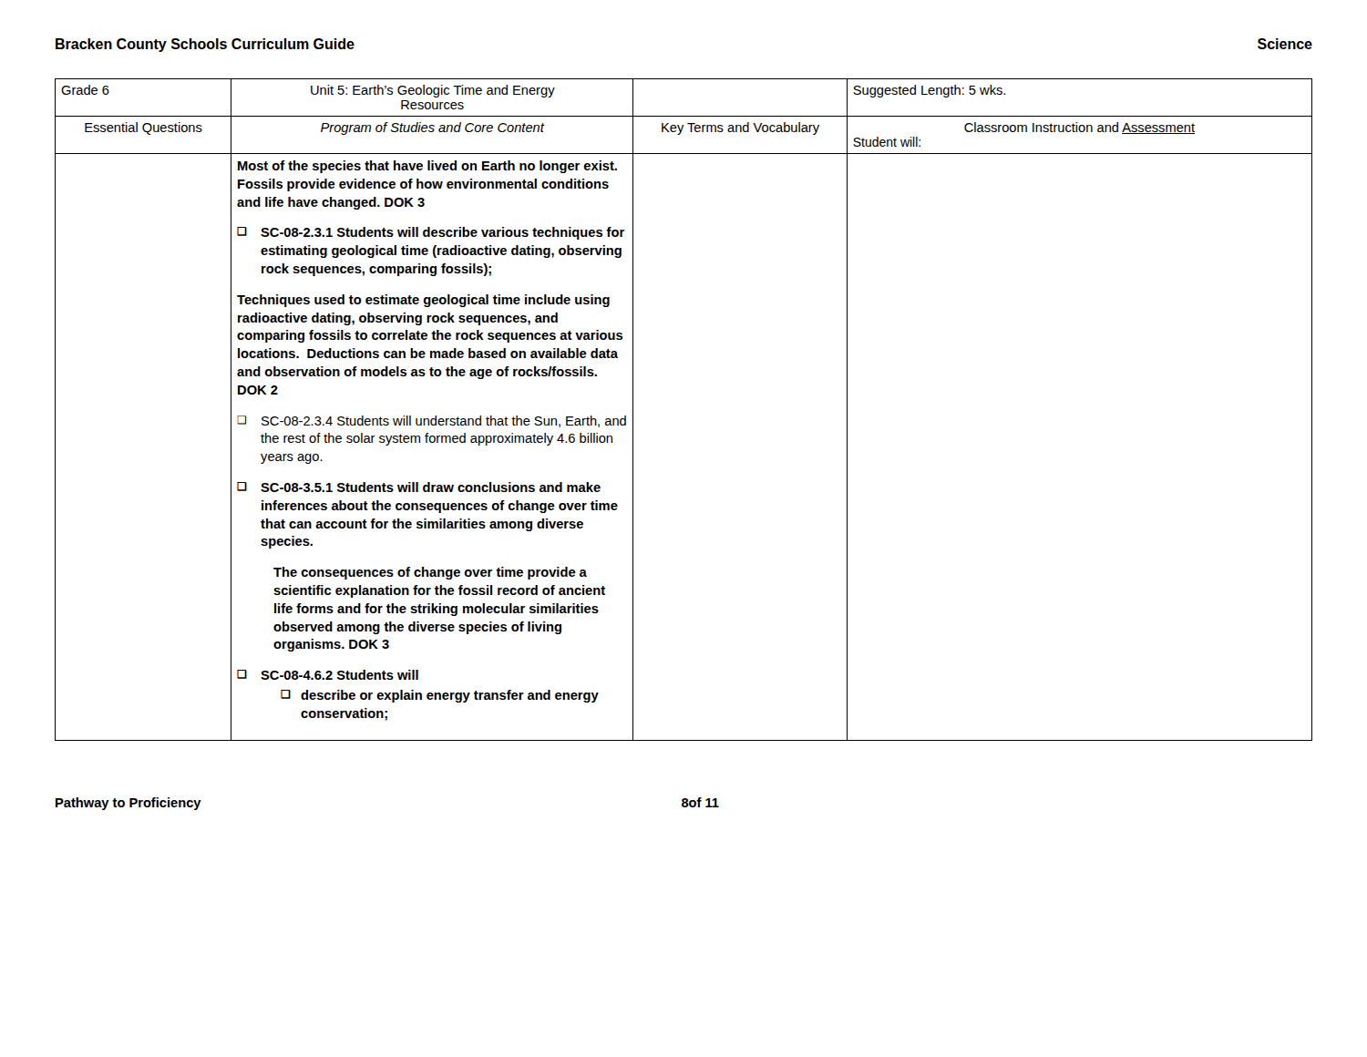Bracken County Schools Curriculum Guide Science
| Grade 6 | Unit 5: Earth’s Geologic Time and Energy Resources | | Suggested Length: 5 wks. |
| Essential Questions | Program of Studies and Core Content | Key Terms and Vocabulary | Classroom Instruction and Assessment Student will: |
| | Most of the species that have lived on Earth no longer exist. Fossils provide evidence of how environmental conditions and life have changed. DOK 3 SC-08-2.3.1 Students will describe various techniques for estimating geological time (radioactive dating, observing rock sequences, comparing fossils); Techniques used to estimate geological time include using radioactive dating, observing rock sequences, and comparing fossils to correlate the rock sequences at various locations. Deductions can be made based on available data and observation of models as to the age of rocks/fossils. DOK 2 SC-08-2.3.4 Students will understand that the Sun, Earth, and the rest of the solar system formed approximately 4.6 billion years ago. SC-08-3.5.1 Students will draw conclusions and make inferences about the consequences of change over time that can account for the similarities among diverse species. The consequences of change over time provide a scientific explanation for the fossil record of ancient life forms and for the striking molecular similarities observed among the diverse species of living organisms. DOK 3 SC-08-4.6.2 Students will describe or explain energy transfer and energy conservation; | | |
Pathway to Proficiency 8of 11